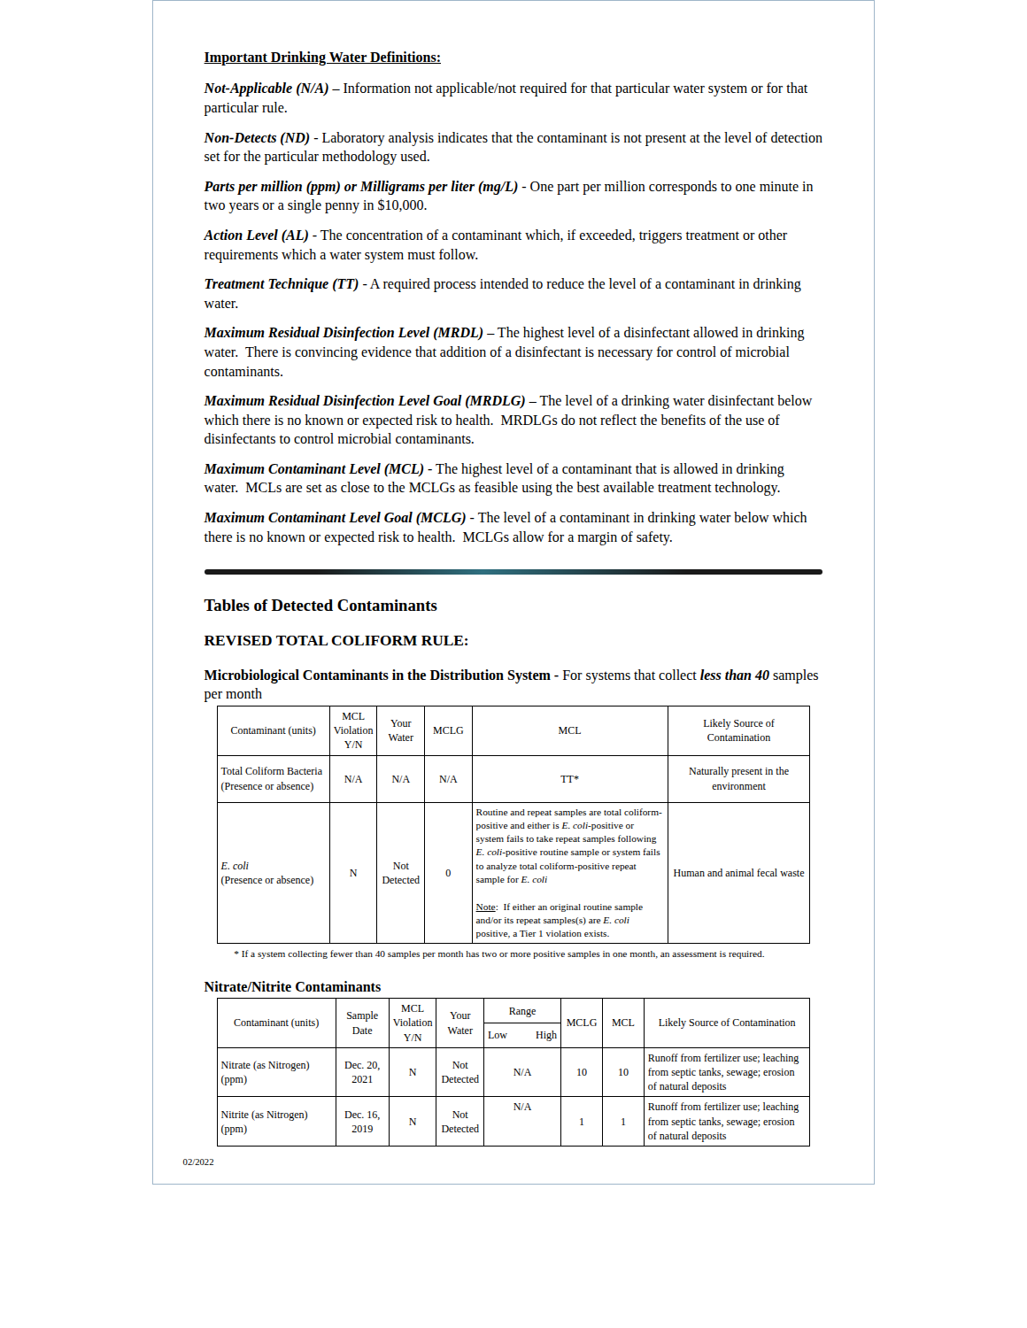Important Drinking Water Definitions:
Not-Applicable (N/A) – Information not applicable/not required for that particular water system or for that particular rule.
Non-Detects (ND) - Laboratory analysis indicates that the contaminant is not present at the level of detection set for the particular methodology used.
Parts per million (ppm) or Milligrams per liter (mg/L) - One part per million corresponds to one minute in two years or a single penny in $10,000.
Action Level (AL) - The concentration of a contaminant which, if exceeded, triggers treatment or other requirements which a water system must follow.
Treatment Technique (TT) - A required process intended to reduce the level of a contaminant in drinking water.
Maximum Residual Disinfection Level (MRDL) – The highest level of a disinfectant allowed in drinking water. There is convincing evidence that addition of a disinfectant is necessary for control of microbial contaminants.
Maximum Residual Disinfection Level Goal (MRDLG) – The level of a drinking water disinfectant below which there is no known or expected risk to health. MRDLGs do not reflect the benefits of the use of disinfectants to control microbial contaminants.
Maximum Contaminant Level (MCL) - The highest level of a contaminant that is allowed in drinking water. MCLs are set as close to the MCLGs as feasible using the best available treatment technology.
Maximum Contaminant Level Goal (MCLG) - The level of a contaminant in drinking water below which there is no known or expected risk to health. MCLGs allow for a margin of safety.
Tables of Detected Contaminants
REVISED TOTAL COLIFORM RULE:
Microbiological Contaminants in the Distribution System - For systems that collect less than 40 samples per month
| Contaminant (units) | MCL Violation Y/N | Your Water | MCLG | MCL | Likely Source of Contamination |
| --- | --- | --- | --- | --- | --- |
| Total Coliform Bacteria (Presence or absence) | N/A | N/A | N/A | TT* | Naturally present in the environment |
| E. coli (Presence or absence) | N | Not Detected | 0 | Routine and repeat samples are total coliform-positive and either is E. coli -positive or system fails to take repeat samples following E. coli -positive routine sample or system fails to analyze total coliform-positive repeat sample for E. coli Note : If either an original routine sample and/or its repeat samples(s) are E. coli positive, a Tier 1 violation exists. | Human and animal fecal waste |
* If a system collecting fewer than 40 samples per month has two or more positive samples in one month, an assessment is required.
Nitrate/Nitrite Contaminants
| Contaminant (units) | Sample Date | MCL Violation Y/N | Your Water | Range | MCLG | MCL | Likely Source of Contamination |
| --- | --- | --- | --- | --- | --- | --- | --- |
| Low High |
| Nitrate (as Nitrogen) (ppm) | Dec. 20, 2021 | N | Not Detected | N/A | 10 | 10 | Runoff from fertilizer use; leaching from septic tanks, sewage; erosion of natural deposits |
| Nitrite (as Nitrogen) (ppm) | Dec. 16, 2019 | N | Not Detected | N/A | 1 | 1 | Runoff from fertilizer use; leaching from septic tanks, sewage; erosion of natural deposits |
02/2022